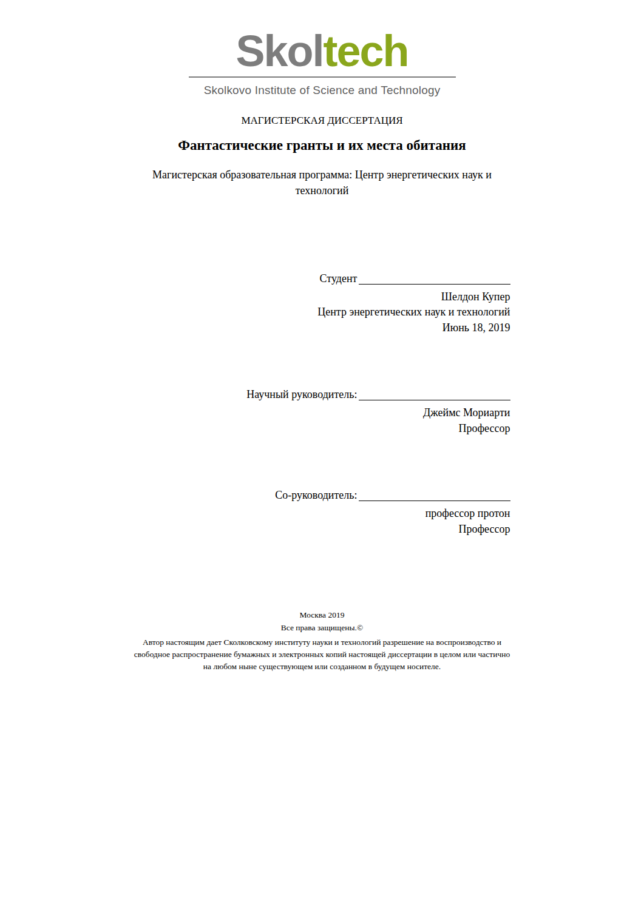Skol tech
Skolkovo Institute of Science and Technology
МАГИСТЕРСКАЯ ДИССЕРТАЦИЯ
Фантастические гранты и их места обитания
Магистерская образовательная программа: Центр энергетических наук и технологий
Студент
Шелдон Купер
Центр энергетических наук и технологий
Июнь 18, 2019
Научный руководитель:
Джеймс Мориарти
Профессор
Со-руководитель:
профессор протон
Профессор
Москва 2019
Все права защищены.©
Автор настоящим дает Сколковскому институту науки и технологий разрешение на воспроизводство и свободное распространение бумажных и электронных копий настоящей диссертации в целом или частично на любом ныне существующем или созданном в будущем носителе.